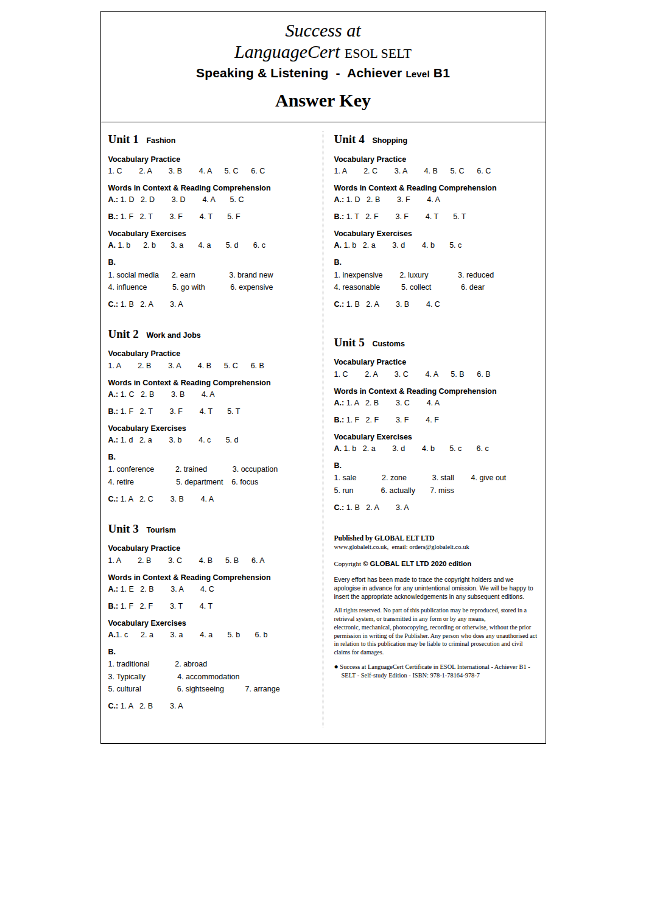Success at
LanguageCert ESOL SELT
Speaking & Listening - Achiever Level B1
Answer Key
Unit 1 Fashion
Vocabulary Practice
1. C 2. A 3. B 4. A 5. C 6. C
Words in Context & Reading Comprehension
A.: 1. D 2. D 3. D 4. A 5. C
B.: 1. F 2. T 3. F 4. T 5. F
Vocabulary Exercises
A. 1. b 2. b 3. a 4. a 5. d 6. c
B.
1. social media 2. earn 3. brand new
4. influence 5. go with 6. expensive
C.: 1. B 2. A 3. A
Unit 2 Work and Jobs
Vocabulary Practice
1. A 2. B 3. A 4. B 5. C 6. B
Words in Context & Reading Comprehension
A.: 1. C 2. B 3. B 4. A
B.: 1. F 2. T 3. F 4. T 5. T
Vocabulary Exercises
A.: 1. d 2. a 3. b 4. c 5. d
B.
1. conference 2. trained 3. occupation
4. retire 5. department 6. focus
C.: 1. A 2. C 3. B 4. A
Unit 3 Tourism
Vocabulary Practice
1. A 2. B 3. C 4. B 5. B 6. A
Words in Context & Reading Comprehension
A.: 1. E 2. B 3. A 4. C
B.: 1. F 2. F 3. T 4. T
Vocabulary Exercises
A. 1. c 2. a 3. a 4. a 5. b 6. b
B.
1. traditional 2. abroad
3. Typically 4. accommodation
5. cultural 6. sightseeing 7. arrange
C.: 1. A 2. B 3. A
Unit 4 Shopping
Vocabulary Practice
1. A 2. C 3. A 4. B 5. C 6. C
Words in Context & Reading Comprehension
A.: 1. D 2. B 3. F 4. A
B.: 1. T 2. F 3. F 4. T 5. T
Vocabulary Exercises
A. 1. b 2. a 3. d 4. b 5. c
B.
1. inexpensive 2. luxury 3. reduced
4. reasonable 5. collect 6. dear
C.: 1. B 2. A 3. B 4. C
Unit 5 Customs
Vocabulary Practice
1. C 2. A 3. C 4. A 5. B 6. B
Words in Context & Reading Comprehension
A.: 1. A 2. B 3. C 4. A
B.: 1. F 2. F 3. F 4. F
Vocabulary Exercises
A. 1. b 2. a 3. d 4. b 5. c 6. c
B.
1. sale 2. zone 3. stall 4. give out
5. run 6. actually 7. miss
C.: 1. B 2. A 3. A
Published by GLOBAL ELT LTD
www.globalelt.co.uk, email: orders@globalelt.co.uk
Copyright © GLOBAL ELT LTD 2020 edition
Every effort has been made to trace the copyright holders and we apologise in advance for any unintentional omission. We will be happy to insert the appropriate acknowledgements in any subsequent editions.
All rights reserved. No part of this publication may be reproduced, stored in a retrieval system, or transmitted in any form or by any means,
electronic, mechanical, photocopying, recording or otherwise, without the prior permission in writing of the Publisher. Any person who does any unauthorised act in relation to this publication may be liable to criminal prosecution and civil claims for damages.
● Success at LanguageCert Certificate in ESOL International - Achiever B1 - SELT - Self-study Edition - ISBN: 978-1-78164-978-7